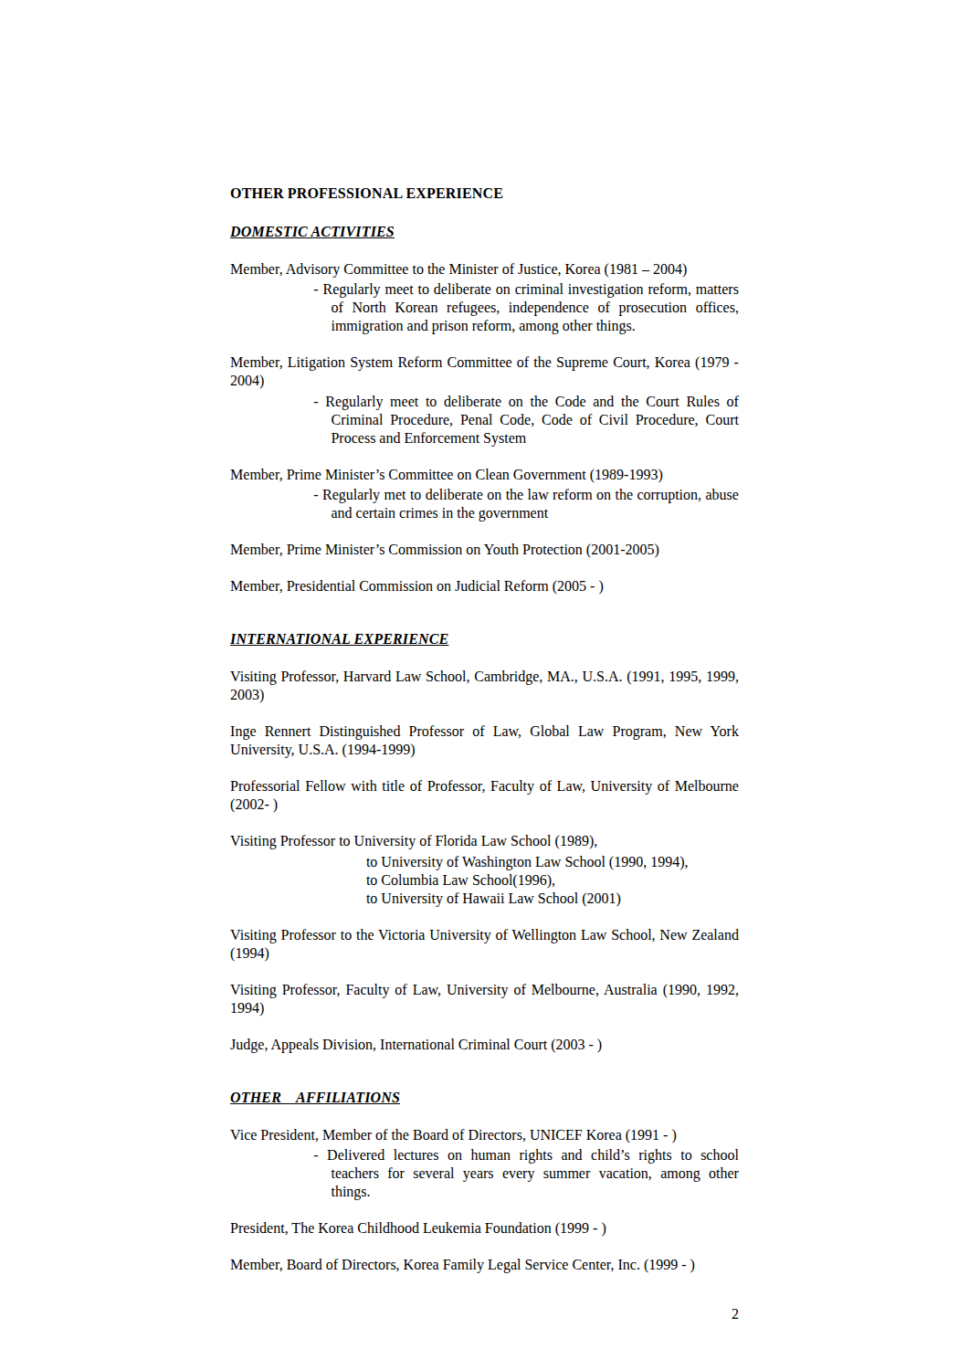OTHER PROFESSIONAL EXPERIENCE
DOMESTIC ACTIVITIES
Member, Advisory Committee to the Minister of Justice, Korea (1981 – 2004)
- Regularly meet to deliberate on criminal investigation reform, matters of North Korean refugees, independence of prosecution offices, immigration and prison reform, among other things.
Member, Litigation System Reform Committee of the Supreme Court, Korea (1979 - 2004)
- Regularly meet to deliberate on the Code and the Court Rules of Criminal Procedure, Penal Code, Code of Civil Procedure, Court Process and Enforcement System
Member, Prime Minister’s Committee on Clean Government (1989-1993)
- Regularly met to deliberate on the law reform on the corruption, abuse and certain crimes in the government
Member, Prime Minister’s Commission on Youth Protection (2001-2005)
Member, Presidential Commission on Judicial Reform (2005 - )
INTERNATIONAL EXPERIENCE
Visiting Professor, Harvard Law School, Cambridge, MA., U.S.A. (1991, 1995, 1999, 2003)
Inge Rennert Distinguished Professor of Law, Global Law Program, New York University, U.S.A. (1994-1999)
Professorial Fellow with title of Professor, Faculty of Law, University of Melbourne (2002- )
Visiting Professor to University of Florida Law School (1989),
to University of Washington Law School (1990, 1994),
to Columbia Law School(1996),
to University of Hawaii Law School (2001)
Visiting Professor to the Victoria University of Wellington Law School, New Zealand (1994)
Visiting Professor, Faculty of Law, University of Melbourne, Australia (1990, 1992, 1994)
Judge, Appeals Division, International Criminal Court (2003 - )
OTHER AFFILIATIONS
Vice President, Member of the Board of Directors, UNICEF Korea (1991 - )
- Delivered lectures on human rights and child’s rights to school teachers for several years every summer vacation, among other things.
President, The Korea Childhood Leukemia Foundation (1999 - )
Member, Board of Directors, Korea Family Legal Service Center, Inc. (1999 - )
2